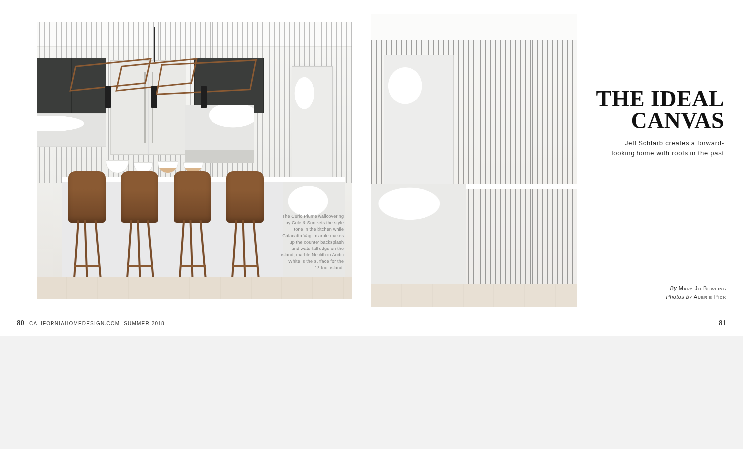The Curio Plume wallcovering by Cole & Son sets the style tone in the kitchen while Calacatta Vagli marble makes up the counter backsplash and waterfall edge on the island; marble Neolith in Arctic White is the surface for the 12-foot island.
The Ideal Canvas
Jeff Schlarb creates a forward-looking home with roots in the past
By Mary Jo Bowling
Photos by Aubrie Pick
80 californiahomedesign.com Summer 2018
81